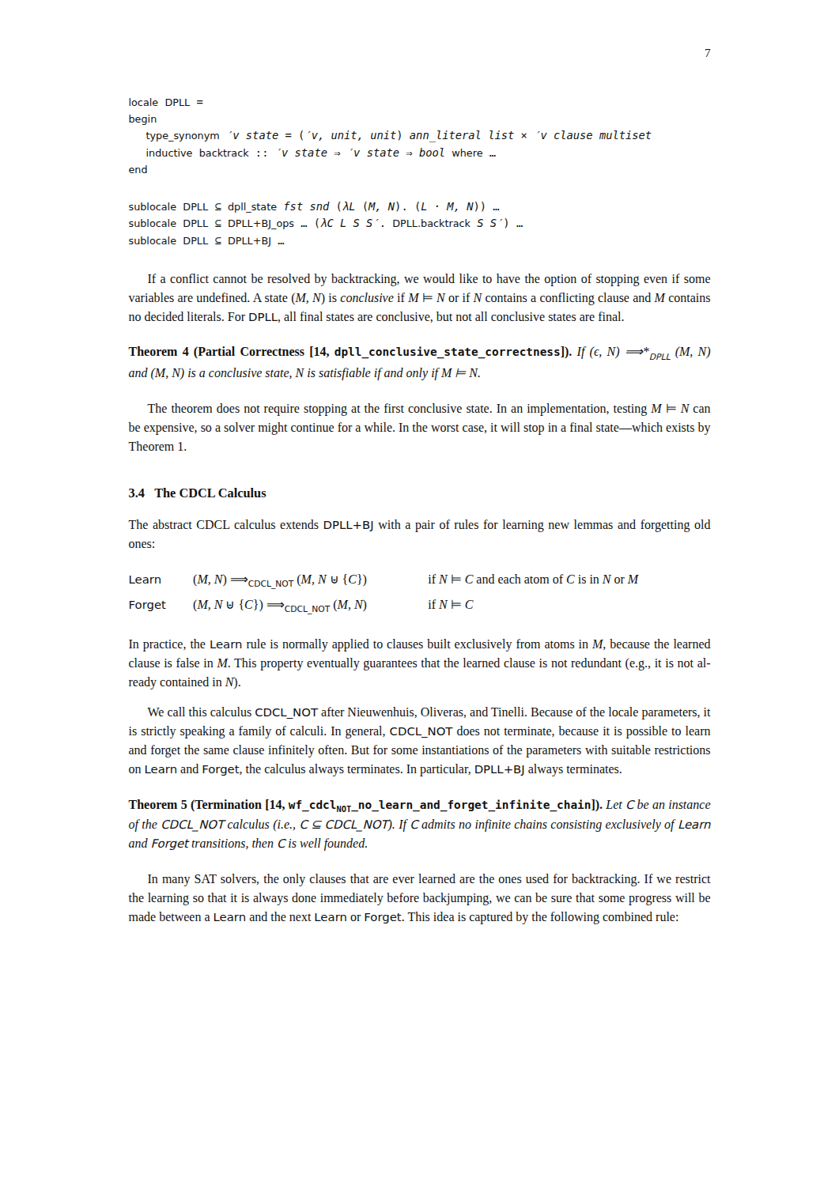7
locale DPLL =
begin
type_synonym ′v state = (′v, unit, unit) ann_literal list × ′v clause multiset
inductive backtrack :: ′v state ⇒ ′v state ⇒ bool where …
end
sublocale DPLL ⊆ dpll_state fst snd (λL (M, N). (L · M, N)) …
sublocale DPLL ⊆ DPLL+BJ_ops … (λC L S S′. DPLL.backtrack S S′) …
sublocale DPLL ⊆ DPLL+BJ …
If a conflict cannot be resolved by backtracking, we would like to have the option of stopping even if some variables are undefined. A state (M, N) is conclusive if M ⊨ N or if N contains a conflicting clause and M contains no decided literals. For DPLL, all final states are conclusive, but not all conclusive states are final.
Theorem 4 (Partial Correctness [14, dpll_conclusive_state_correctness]). If (ϵ, N) ⟹*DPLL (M, N) and (M, N) is a conclusive state, N is satisfiable if and only if M ⊨ N.
The theorem does not require stopping at the first conclusive state. In an implementation, testing M ⊨ N can be expensive, so a solver might continue for a while. In the worst case, it will stop in a final state—which exists by Theorem 1.
3.4 The CDCL Calculus
The abstract CDCL calculus extends DPLL+BJ with a pair of rules for learning new lemmas and forgetting old ones:
| Learn | ( M, N ) ⟹ CDCL_NOT ( M, N ⊎ { C }) | if N ⊨ C and each atom of C is in N or M |
| Forget | ( M, N ⊎ { C }) ⟹ CDCL_NOT ( M, N ) | if N ⊨ C |
In practice, the Learn rule is normally applied to clauses built exclusively from atoms in M, because the learned clause is false in M. This property eventually guarantees that the learned clause is not redundant (e.g., it is not already contained in N).
We call this calculus CDCL_NOT after Nieuwenhuis, Oliveras, and Tinelli. Because of the locale parameters, it is strictly speaking a family of calculi. In general, CDCL_NOT does not terminate, because it is possible to learn and forget the same clause infinitely often. But for some instantiations of the parameters with suitable restrictions on Learn and Forget, the calculus always terminates. In particular, DPLL+BJ always terminates.
Theorem 5 (Termination [14, wf_cdclNOT_no_learn_and_forget_infinite_chain]). Let C be an instance of the CDCL_NOT calculus (i.e., C ⊆ CDCL_NOT). If C admits no infinite chains consisting exclusively of Learn and Forget transitions, then C is well founded.
In many SAT solvers, the only clauses that are ever learned are the ones used for backtracking. If we restrict the learning so that it is always done immediately before backjumping, we can be sure that some progress will be made between a Learn and the next Learn or Forget. This idea is captured by the following combined rule: